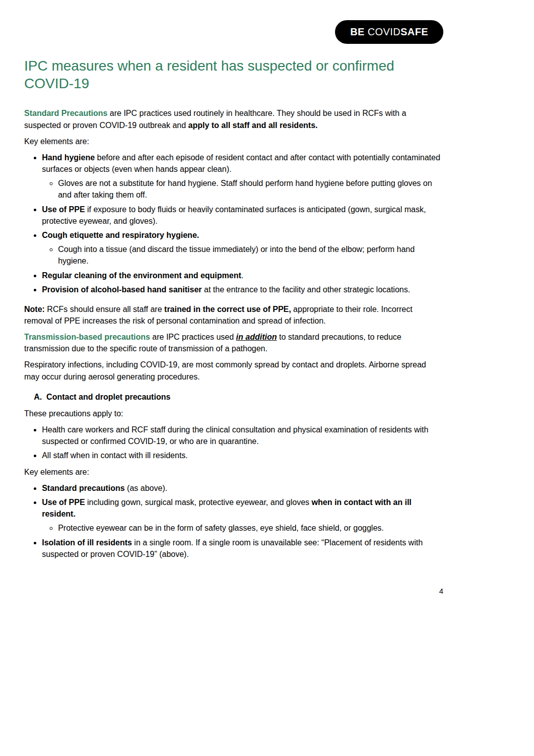BE COVIDSAFE
IPC measures when a resident has suspected or confirmed COVID-19
Standard Precautions are IPC practices used routinely in healthcare. They should be used in RCFs with a suspected or proven COVID-19 outbreak and apply to all staff and all residents.
Key elements are:
Hand hygiene before and after each episode of resident contact and after contact with potentially contaminated surfaces or objects (even when hands appear clean).
Gloves are not a substitute for hand hygiene. Staff should perform hand hygiene before putting gloves on and after taking them off.
Use of PPE if exposure to body fluids or heavily contaminated surfaces is anticipated (gown, surgical mask, protective eyewear, and gloves).
Cough etiquette and respiratory hygiene.
Cough into a tissue (and discard the tissue immediately) or into the bend of the elbow; perform hand hygiene.
Regular cleaning of the environment and equipment.
Provision of alcohol-based hand sanitiser at the entrance to the facility and other strategic locations.
Note: RCFs should ensure all staff are trained in the correct use of PPE, appropriate to their role. Incorrect removal of PPE increases the risk of personal contamination and spread of infection.
Transmission-based precautions are IPC practices used in addition to standard precautions, to reduce transmission due to the specific route of transmission of a pathogen.
Respiratory infections, including COVID-19, are most commonly spread by contact and droplets. Airborne spread may occur during aerosol generating procedures.
A. Contact and droplet precautions
These precautions apply to:
Health care workers and RCF staff during the clinical consultation and physical examination of residents with suspected or confirmed COVID-19, or who are in quarantine.
All staff when in contact with ill residents.
Key elements are:
Standard precautions (as above).
Use of PPE including gown, surgical mask, protective eyewear, and gloves when in contact with an ill resident.
Protective eyewear can be in the form of safety glasses, eye shield, face shield, or goggles.
Isolation of ill residents in a single room. If a single room is unavailable see: “Placement of residents with suspected or proven COVID-19” (above).
4